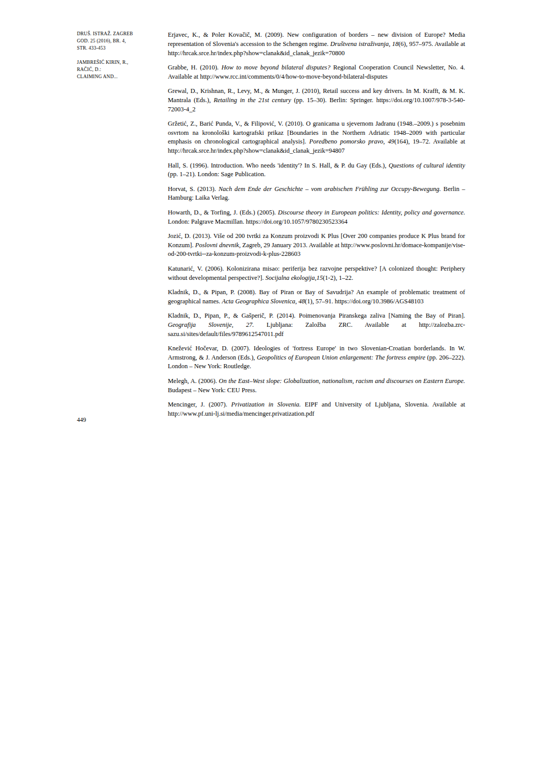DRUŠ. ISTRAŽ. ZAGREB
GOD. 25 (2016), BR. 4,
STR. 433-453
JAMBREŠIĆ KIRIN, R.,
RAČIĆ, D.:
CLAIMING AND...
Erjavec, K., & Poler Kovačič, M. (2009). New configuration of borders – new division of Europe? Media representation of Slovenia's accession to the Schengen regime. Društvena istraživanja, 18(6), 957–975. Available at http://hrcak.srce.hr/index.php?show=clanak&id_clanak_jezik=70800
Grabbe, H. (2010). How to move beyond bilateral disputes? Regional Cooperation Council Newsletter, No. 4. Available at http://www.rcc.int/comments/0/4/how-to-move-beyond-bilateral-disputes
Grewal, D., Krishnan, R., Levy, M., & Munger, J. (2010), Retail success and key drivers. In M. Krafft, & M. K. Mantrala (Eds.), Retailing in the 21st century (pp. 15–30). Berlin: Springer. https://doi.org/10.1007/978-3-540-72003-4_2
Gržetić, Z., Barić Punda, V., & Filipović, V. (2010). O granicama u sjevernom Jadranu (1948.–2009.) s posebnim osvrtom na kronološki kartografski prikaz [Boundaries in the Northern Adriatic 1948–2009 with particular emphasis on chronological cartographical analysis]. Poredbeno pomorsko pravo, 49(164), 19–72. Available at http://hrcak.srce.hr/index.php?show=clanak&id_clanak_jezik=94807
Hall, S. (1996). Introduction. Who needs 'identity'? In S. Hall, & P. du Gay (Eds.), Questions of cultural identity (pp. 1–21). London: Sage Publication.
Horvat, S. (2013). Nach dem Ende der Geschichte – vom arabischen Frühling zur Occupy-Bewegung. Berlin – Hamburg: Laika Verlag.
Howarth, D., & Torfing, J. (Eds.) (2005). Discourse theory in European politics: Identity, policy and governance. London: Palgrave Macmillan. https://doi.org/10.1057/9780230523364
Jozić, D. (2013). Više od 200 tvrtki za Konzum proizvodi K Plus [Over 200 companies produce K Plus brand for Konzum]. Poslovni dnevnik, Zagreb, 29 January 2013. Available at http://www.poslovni.hr/domace-kompanije/vise-od-200-tvrtki--za-konzum-proizvodi-k-plus-228603
Katunarić, V. (2006). Kolonizirana misao: periferija bez razvojne perspektive? [A colonized thought: Periphery without developmental perspective?]. Socijalna ekologija,15(1-2), 1–22.
Kladnik, D., & Pipan, P. (2008). Bay of Piran or Bay of Savudrija? An example of problematic treatment of geographical names. Acta Geographica Slovenica, 48(1), 57–91. https://doi.org/10.3986/AGS48103
Kladnik, D., Pipan, P., & Gašperič, P. (2014). Poimenovanja Piranskega zaliva [Naming the Bay of Piran]. Geografija Slovenije, 27. Ljubljana: Založba ZRC. Available at http://zalozba.zrc-sazu.si/sites/default/files/9789612547011.pdf
Knežević Hočevar, D. (2007). Ideologies of 'fortress Europe' in two Slovenian-Croatian borderlands. In W. Armstrong, & J. Anderson (Eds.), Geopolitics of European Union enlargement: The fortress empire (pp. 206–222). London – New York: Routledge.
Melegh, A. (2006). On the East–West slope: Globalization, nationalism, racism and discourses on Eastern Europe. Budapest – New York: CEU Press.
Mencinger, J. (2007). Privatization in Slovenia. EIPF and University of Ljubljana, Slovenia. Available at http://www.pf.uni-lj.si/media/mencinger.privatization.pdf
449